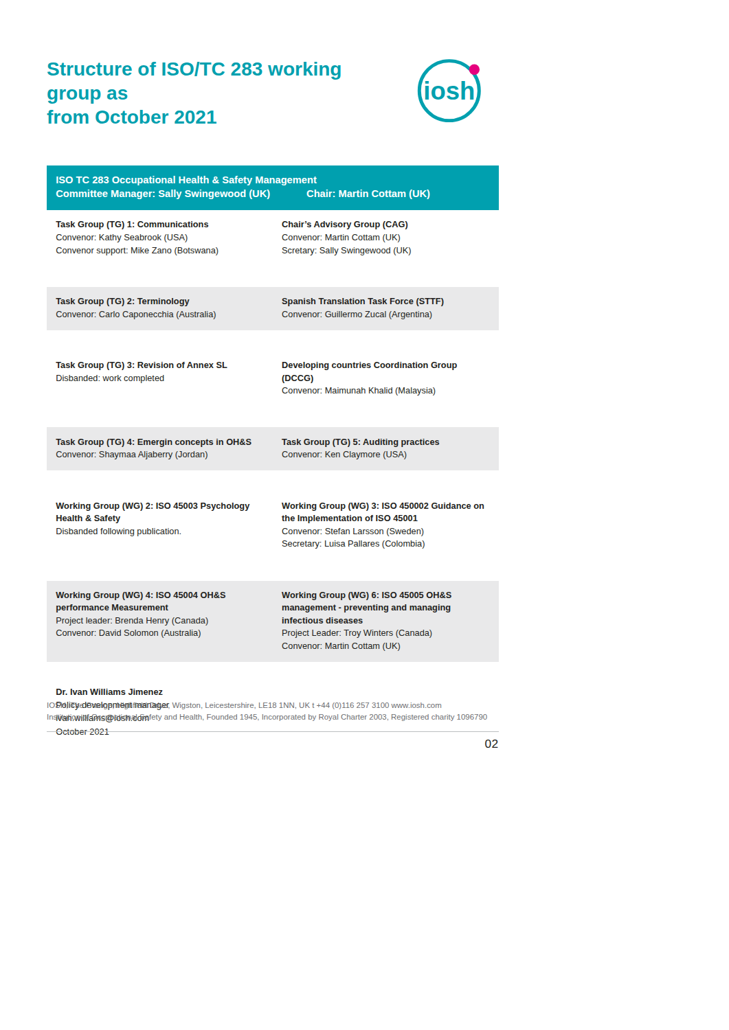Structure of ISO/TC 283 working group as
from October 2021
iosh
| ISO TC 283 Occupational Health & Safety Management Committee Manager: Sally Swingewood (UK) Chair: Martin Cottam (UK) |
| Task Group (TG) 1: Communications Convenor: Kathy Seabrook (USA) Convenor support: Mike Zano (Botswana) | Chair’s Advisory Group (CAG) Convenor: Martin Cottam (UK) Scretary: Sally Swingewood (UK) |
| Task Group (TG) 2: Terminology Convenor: Carlo Caponecchia (Australia) | Spanish Translation Task Force (STTF) Convenor: Guillermo Zucal (Argentina) |
| Task Group (TG) 3: Revision of Annex SL Disbanded: work completed | Developing countries Coordination Group (DCCG) Convenor: Maimunah Khalid (Malaysia) |
| Task Group (TG) 4: Emergin concepts in OH&S Convenor: Shaymaa Aljaberry (Jordan) | Task Group (TG) 5: Auditing practices Convenor: Ken Claymore (USA) |
| Working Group (WG) 2: ISO 45003 Psychology Health & Safety Disbanded following publication. | Working Group (WG) 3: ISO 450002 Guidance on the Implementation of ISO 45001 Convenor: Stefan Larsson (Sweden) Secretary: Luisa Pallares (Colombia) |
| Working Group (WG) 4: ISO 45004 OH&S performance Measurement Project leader: Brenda Henry (Canada) Convenor: David Solomon (Australia) | Working Group (WG) 6: ISO 45005 OH&S management - preventing and managing infectious diseases Project Leader: Troy Winters (Canada) Convenor: Martin Cottam (UK) |
Dr. Ivan Williams Jimenez
Policy development manager
ivan.williams@iosh.com
October 2021
IOSH, The Grange, Highfield Drive, Wigston, Leicestershire, LE18 1NN, UK t +44 (0)116 257 3100 www.iosh.com
Institution of Occupational Safety and Health, Founded 1945, Incorporated by Royal Charter 2003, Registered charity 1096790
02